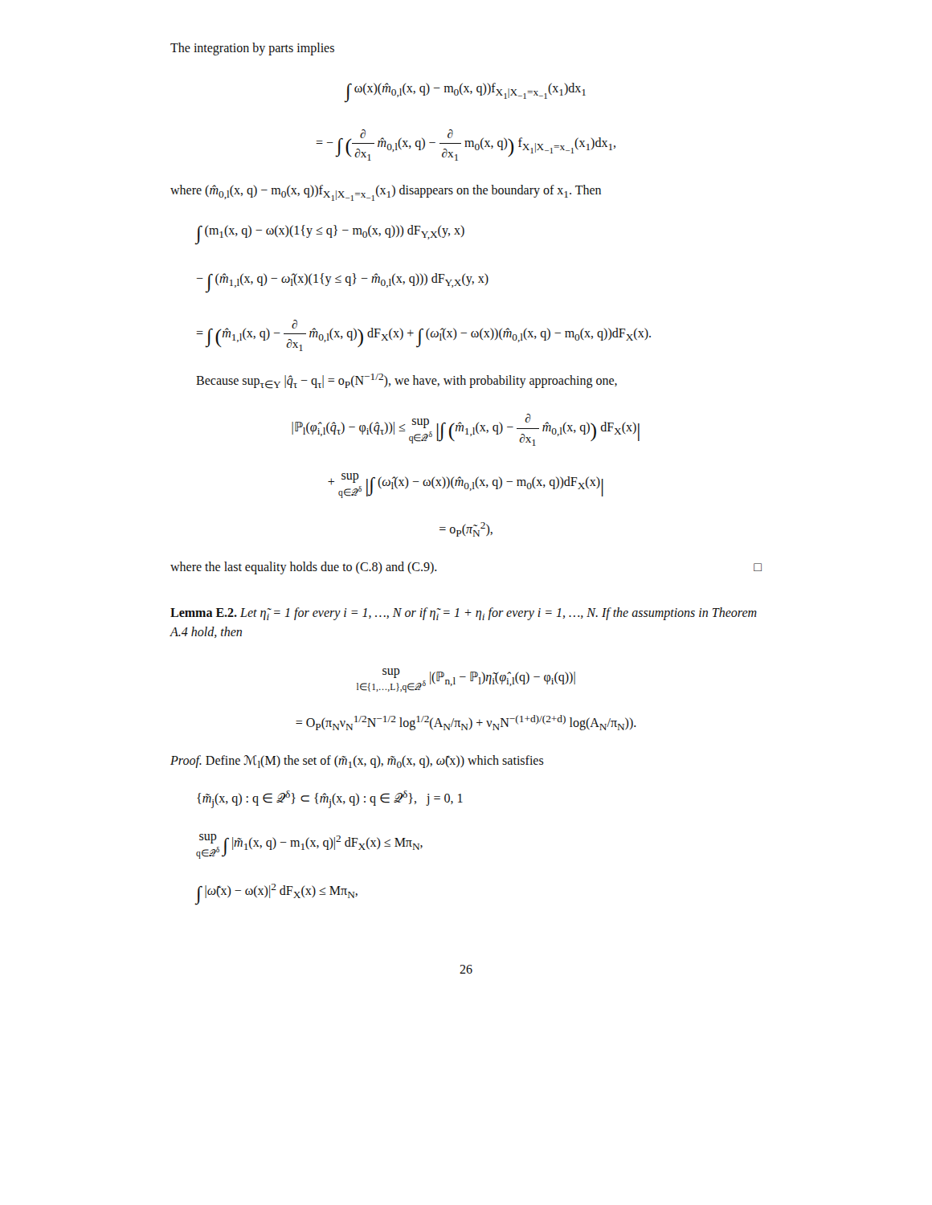The integration by parts implies
∫ ω(x)(m̂0,l(x, q) − m0(x, q))fX1|X−1=x−1(x1)dx1
= − ∫ (∂∂x1 m̂0,l(x, q) − ∂∂x1 m0(x, q)) fX1|X−1=x−1(x1)dx1,
where (m̂0,l(x, q) − m0(x, q))fX1|X−1=x−1(x1) disappears on the boundary of x1. Then
∫ (m1(x, q) − ω(x)(1{y ≤ q} − m0(x, q))) dFY,X(y, x)
− ∫ (m̂1,l(x, q) − ω̂l(x)(1{y ≤ q} − m̂0,l(x, q))) dFY,X(y, x)
= ∫ (m̂1,l(x, q) − ∂∂x1 m̂0,l(x, q)) dFX(x) + ∫ (ω̂l(x) − ω(x))(m̂0,l(x, q) − m0(x, q))dFX(x).
Because supτ∈Υ |q̂τ − qτ| = oP(N−1/2), we have, with probability approaching one,
|ℙl(φ̂i,l(q̂τ) − φi(q̂τ))| ≤ sup q∈𝒬δ |∫ (m̂1,l(x, q) − ∂∂x1 m̂0,l(x, q)) dFX(x)|
+ sup q∈𝒬δ |∫ (ω̂l(x) − ω(x))(m̂0,l(x, q) − m0(x, q))dFX(x)|
= oP(π̃N2),
where the last equality holds due to (C.8) and (C.9). □
Lemma E.2. Let η̃i = 1 for every i = 1, …, N or if η̃i = 1 + ηi for every i = 1, …, N. If the assumptions in Theorem A.4 hold, then
sup l∈{1,…,L},q∈𝒬δ |(ℙn,l − ℙl)η̃i(φ̂i,l(q) − φi(q))|
= OP(πNνN1/2N−1/2 log1/2(AN/πN) + νNN−(1+d)/(2+d) log(AN/πN)).
Proof. Define ℳl(M) the set of (m̃1(x, q), m̃0(x, q), ω̃(x)) which satisfies
{m̃j(x, q) : q ∈ 𝒬δ} ⊂ {m̂j(x, q) : q ∈ 𝒬δ}, j = 0, 1
sup q∈𝒬δ ∫ |m̃1(x, q) − m1(x, q)|2 dFX(x) ≤ MπN,
∫ |ω̃(x) − ω(x)|2 dFX(x) ≤ MπN,
26